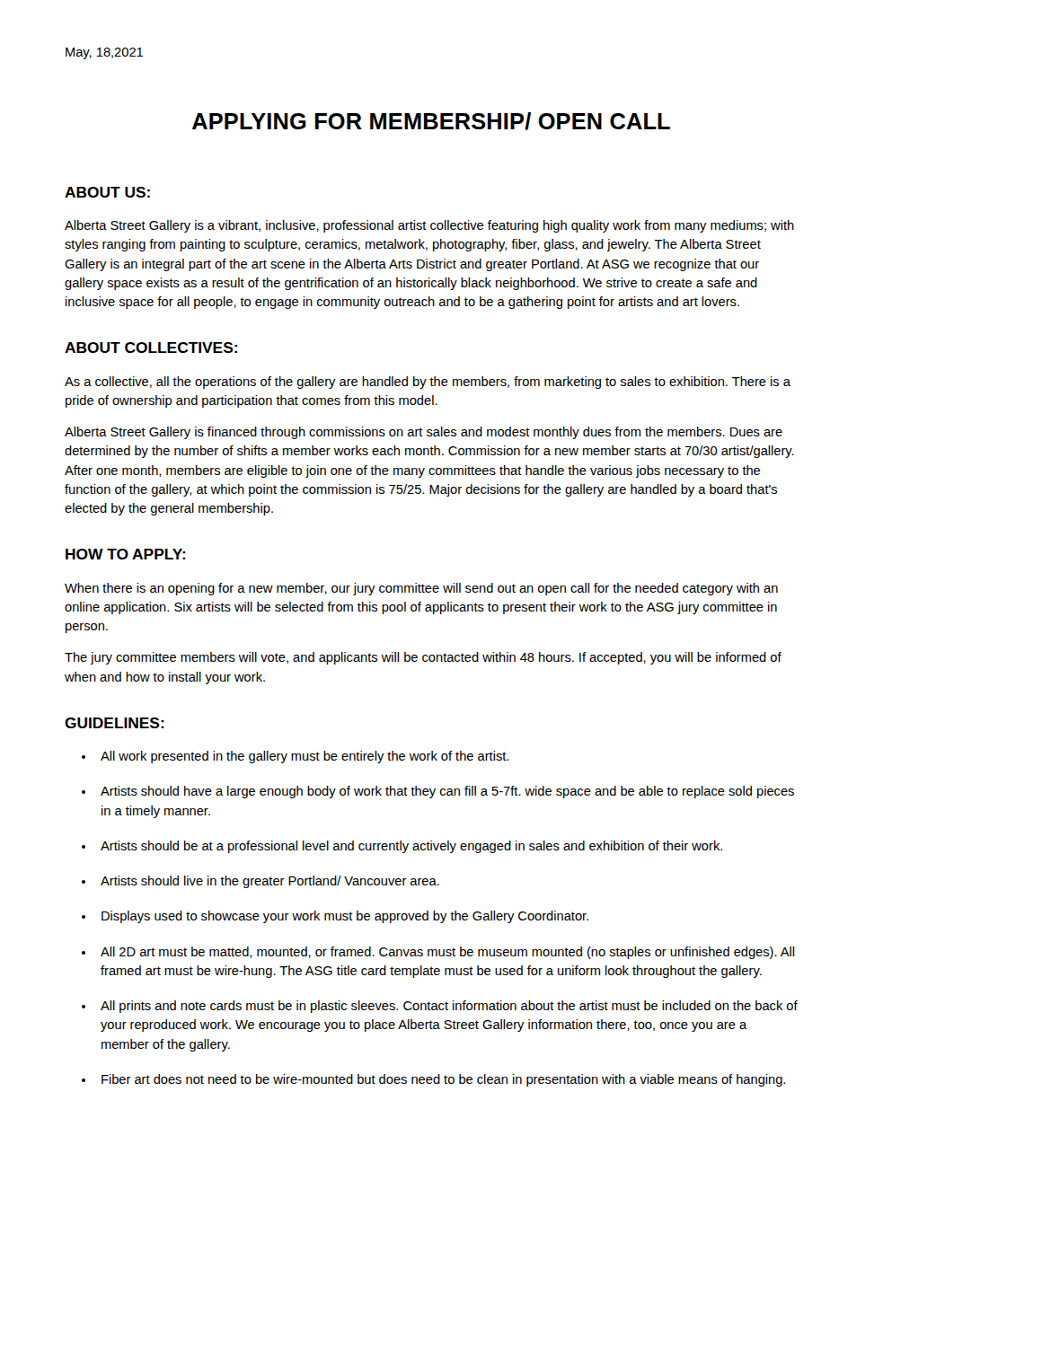May, 18,2021
APPLYING FOR MEMBERSHIP/ OPEN CALL
ABOUT US:
Alberta Street Gallery is a vibrant, inclusive, professional artist collective featuring high quality work from many mediums; with styles ranging from painting to sculpture, ceramics, metalwork, photography, fiber, glass, and jewelry. The Alberta Street Gallery is an integral part of the art scene in the Alberta Arts District and greater Portland. At ASG we recognize that our gallery space exists as a result of the gentrification of an historically black neighborhood. We strive to create a safe and inclusive space for all people, to engage in community outreach and to be a gathering point for artists and art lovers.
ABOUT COLLECTIVES:
As a collective, all the operations of the gallery are handled by the members, from marketing to sales to exhibition. There is a pride of ownership and participation that comes from this model.
Alberta Street Gallery is financed through commissions on art sales and modest monthly dues from the members. Dues are determined by the number of shifts a member works each month. Commission for a new member starts at 70/30 artist/gallery. After one month, members are eligible to join one of the many committees that handle the various jobs necessary to the function of the gallery, at which point the commission is 75/25. Major decisions for the gallery are handled by a board that's elected by the general membership.
HOW TO APPLY:
When there is an opening for a new member, our jury committee will send out an open call for the needed category with an online application. Six artists will be selected from this pool of applicants to present their work to the ASG jury committee in person.
The jury committee members will vote, and applicants will be contacted within 48 hours. If accepted, you will be informed of when and how to install your work.
GUIDELINES:
All work presented in the gallery must be entirely the work of the artist.
Artists should have a large enough body of work that they can fill a 5-7ft. wide space and be able to replace sold pieces in a timely manner.
Artists should be at a professional level and currently actively engaged in sales and exhibition of their work.
Artists should live in the greater Portland/ Vancouver area.
Displays used to showcase your work must be approved by the Gallery Coordinator.
All 2D art must be matted, mounted, or framed. Canvas must be museum mounted (no staples or unfinished edges). All framed art must be wire-hung. The ASG title card template must be used for a uniform look throughout the gallery.
All prints and note cards must be in plastic sleeves. Contact information about the artist must be included on the back of your reproduced work. We encourage you to place Alberta Street Gallery information there, too, once you are a member of the gallery.
Fiber art does not need to be wire-mounted but does need to be clean in presentation with a viable means of hanging.